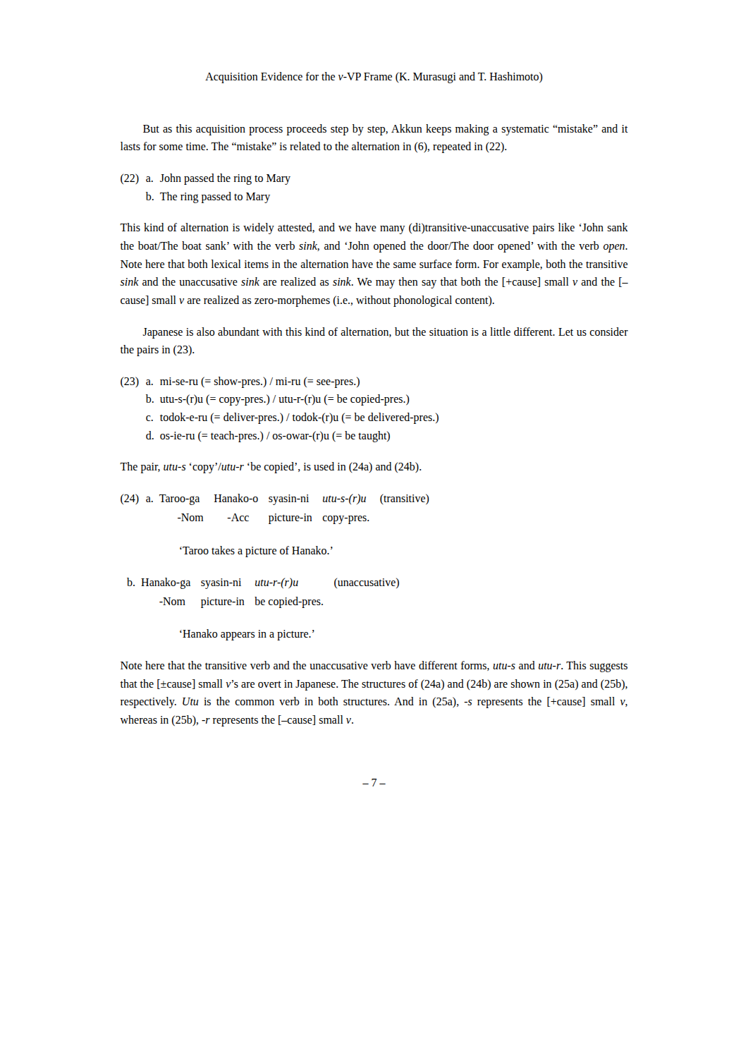Acquisition Evidence for the v-VP Frame (K. Murasugi and T. Hashimoto)
But as this acquisition process proceeds step by step, Akkun keeps making a systematic “mistake” and it lasts for some time. The “mistake” is related to the alternation in (6), repeated in (22).
| (22) | a. | John passed the ring to Mary |
| | b. | The ring passed to Mary |
This kind of alternation is widely attested, and we have many (di)transitive-unaccusative pairs like ‘John sank the boat/The boat sank’ with the verb sink, and ‘John opened the door/The door opened’ with the verb open. Note here that both lexical items in the alternation have the same surface form. For example, both the transitive sink and the unaccusative sink are realized as sink. We may then say that both the [+cause] small v and the [–cause] small v are realized as zero-morphemes (i.e., without phonological content).
Japanese is also abundant with this kind of alternation, but the situation is a little different. Let us consider the pairs in (23).
| (23) | a. | mi-se-ru (= show-pres.) / mi-ru (= see-pres.) |
| | b. | utu-s-(r)u (= copy-pres.) / utu-r-(r)u (= be copied-pres.) |
| | c. | todok-e-ru (= deliver-pres.) / todok-(r)u (= be delivered-pres.) |
| | d. | os-ie-ru (= teach-pres.) / os-owar-(r)u (= be taught) |
The pair, utu-s ‘copy’/utu-r ‘be copied’, is used in (24a) and (24b).
| (24) | a. | Taroo-ga | Hanako-o | syasin-ni | utu-s-(r)u | (transitive) |
| | | -Nom | -Acc | picture-in | copy-pres. | |
‘Taroo takes a picture of Hanako.’
| | b. | Hanako-ga | syasin-ni | utu-r-(r)u | (unaccusative) |
| | | -Nom | picture-in | be copied-pres. | |
‘Hanako appears in a picture.’
Note here that the transitive verb and the unaccusative verb have different forms, utu-s and utu-r. This suggests that the [±cause] small v’s are overt in Japanese. The structures of (24a) and (24b) are shown in (25a) and (25b), respectively. Utu is the common verb in both structures. And in (25a), -s represents the [+cause] small v, whereas in (25b), -r represents the [–cause] small v.
– 7 –